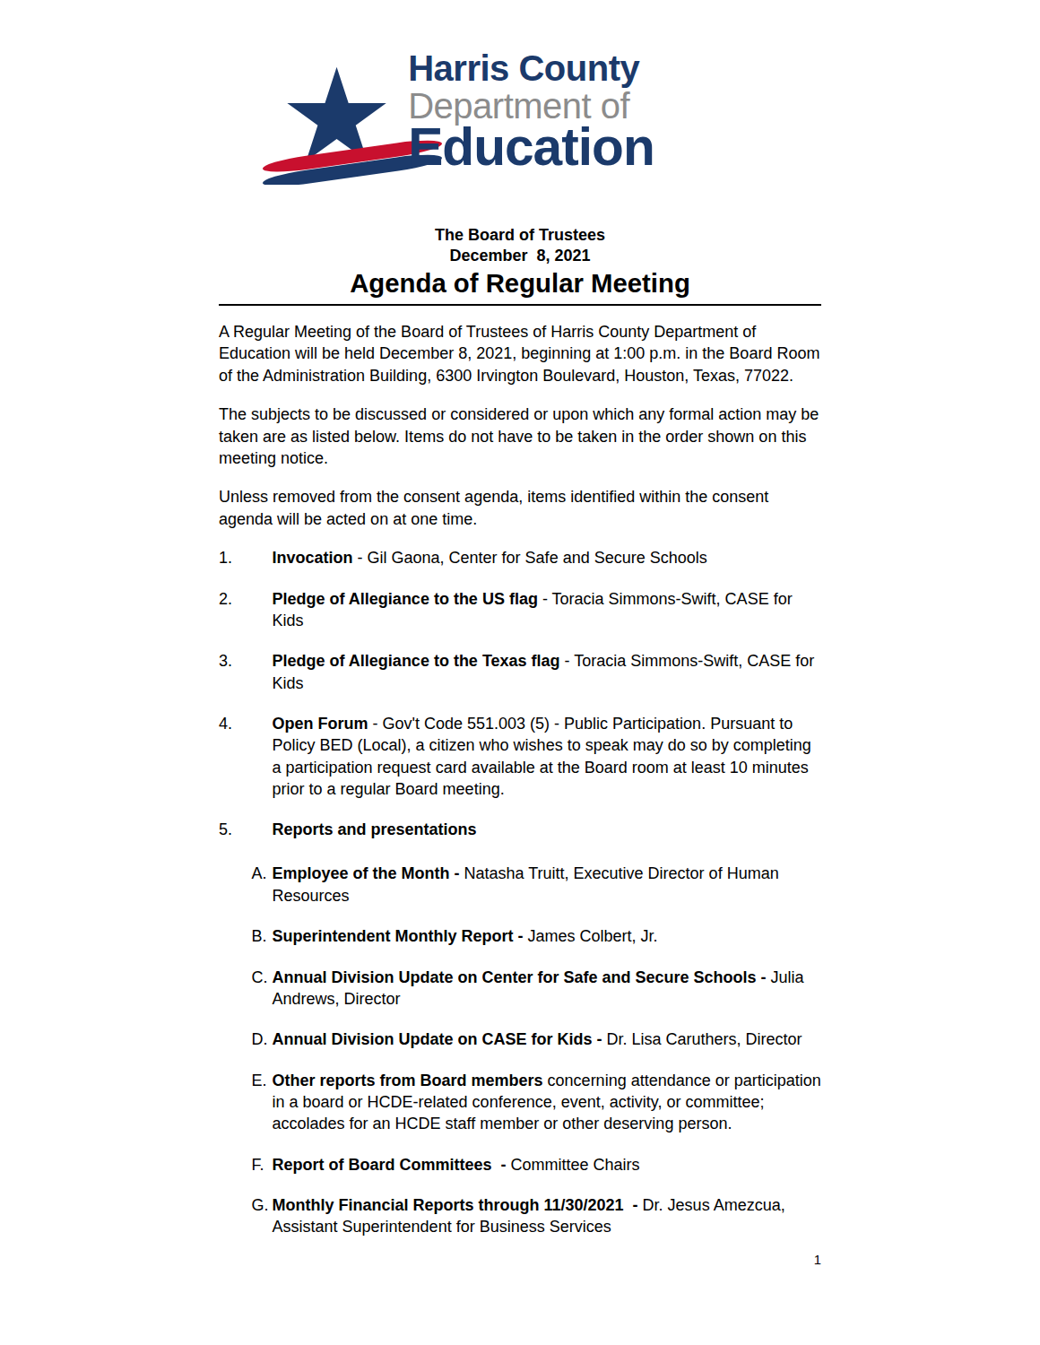★
Harris County
Department of
Education
The Board of Trustees
December 8, 2021
Agenda of Regular Meeting
A Regular Meeting of the Board of Trustees of Harris County Department of Education will be held December 8, 2021, beginning at 1:00 p.m. in the Board Room of the Administration Building, 6300 Irvington Boulevard, Houston, Texas, 77022.
The subjects to be discussed or considered or upon which any formal action may be taken are as listed below. Items do not have to be taken in the order shown on this meeting notice.
Unless removed from the consent agenda, items identified within the consent agenda will be acted on at one time.
1.
Invocation - Gil Gaona, Center for Safe and Secure Schools
2.
Pledge of Allegiance to the US flag - Toracia Simmons-Swift, CASE for Kids
3.
Pledge of Allegiance to the Texas flag - Toracia Simmons-Swift, CASE for Kids
4.
Open Forum - Gov't Code 551.003 (5) - Public Participation. Pursuant to Policy BED (Local), a citizen who wishes to speak may do so by completing a participation request card available at the Board room at least 10 minutes prior to a regular Board meeting.
5.
Reports and presentations
A.
Employee of the Month - Natasha Truitt, Executive Director of Human Resources
B.
Superintendent Monthly Report - James Colbert, Jr.
C.
Annual Division Update on Center for Safe and Secure Schools - Julia Andrews, Director
D.
Annual Division Update on CASE for Kids - Dr. Lisa Caruthers, Director
E.
Other reports from Board members concerning attendance or participation in a board or HCDE-related conference, event, activity, or committee; accolades for an HCDE staff member or other deserving person.
F.
Report of Board Committees - Committee Chairs
G.
Monthly Financial Reports through 11/30/2021 - Dr. Jesus Amezcua, Assistant Superintendent for Business Services
1